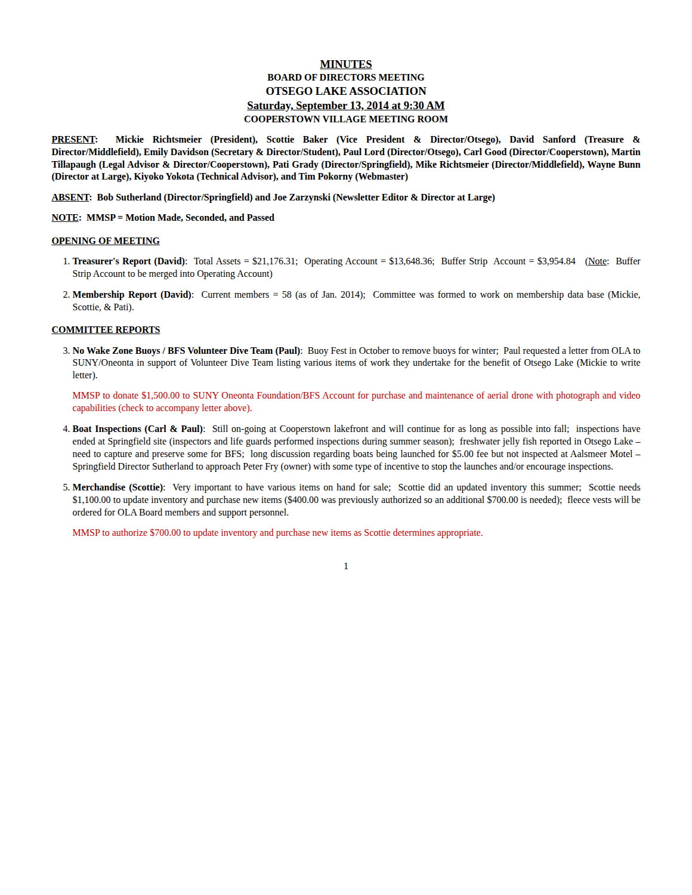MINUTES
BOARD OF DIRECTORS MEETING
OTSEGO LAKE ASSOCIATION
Saturday, September 13, 2014 at 9:30 AM
COOPERSTOWN VILLAGE MEETING ROOM
PRESENT: Mickie Richtsmeier (President), Scottie Baker (Vice President & Director/Otsego), David Sanford (Treasure & Director/Middlefield), Emily Davidson (Secretary & Director/Student), Paul Lord (Director/Otsego), Carl Good (Director/Cooperstown), Martin Tillapaugh (Legal Advisor & Director/Cooperstown), Pati Grady (Director/Springfield), Mike Richtsmeier (Director/Middlefield), Wayne Bunn (Director at Large), Kiyoko Yokota (Technical Advisor), and Tim Pokorny (Webmaster)
ABSENT: Bob Sutherland (Director/Springfield) and Joe Zarzynski (Newsletter Editor & Director at Large)
NOTE: MMSP = Motion Made, Seconded, and Passed
OPENING OF MEETING
Treasurer's Report (David): Total Assets = $21,176.31; Operating Account = $13,648.36; Buffer Strip Account = $3,954.84 (Note: Buffer Strip Account to be merged into Operating Account)
Membership Report (David): Current members = 58 (as of Jan. 2014); Committee was formed to work on membership data base (Mickie, Scottie, & Pati).
COMMITTEE REPORTS
No Wake Zone Buoys / BFS Volunteer Dive Team (Paul): Buoy Fest in October to remove buoys for winter; Paul requested a letter from OLA to SUNY/Oneonta in support of Volunteer Dive Team listing various items of work they undertake for the benefit of Otsego Lake (Mickie to write letter).
MMSP to donate $1,500.00 to SUNY Oneonta Foundation/BFS Account for purchase and maintenance of aerial drone with photograph and video capabilities (check to accompany letter above).
Boat Inspections (Carl & Paul): Still on-going at Cooperstown lakefront and will continue for as long as possible into fall; inspections have ended at Springfield site (inspectors and life guards performed inspections during summer season); freshwater jelly fish reported in Otsego Lake – need to capture and preserve some for BFS; long discussion regarding boats being launched for $5.00 fee but not inspected at Aalsmeer Motel – Springfield Director Sutherland to approach Peter Fry (owner) with some type of incentive to stop the launches and/or encourage inspections.
Merchandise (Scottie): Very important to have various items on hand for sale; Scottie did an updated inventory this summer; Scottie needs $1,100.00 to update inventory and purchase new items ($400.00 was previously authorized so an additional $700.00 is needed); fleece vests will be ordered for OLA Board members and support personnel.
MMSP to authorize $700.00 to update inventory and purchase new items as Scottie determines appropriate.
1